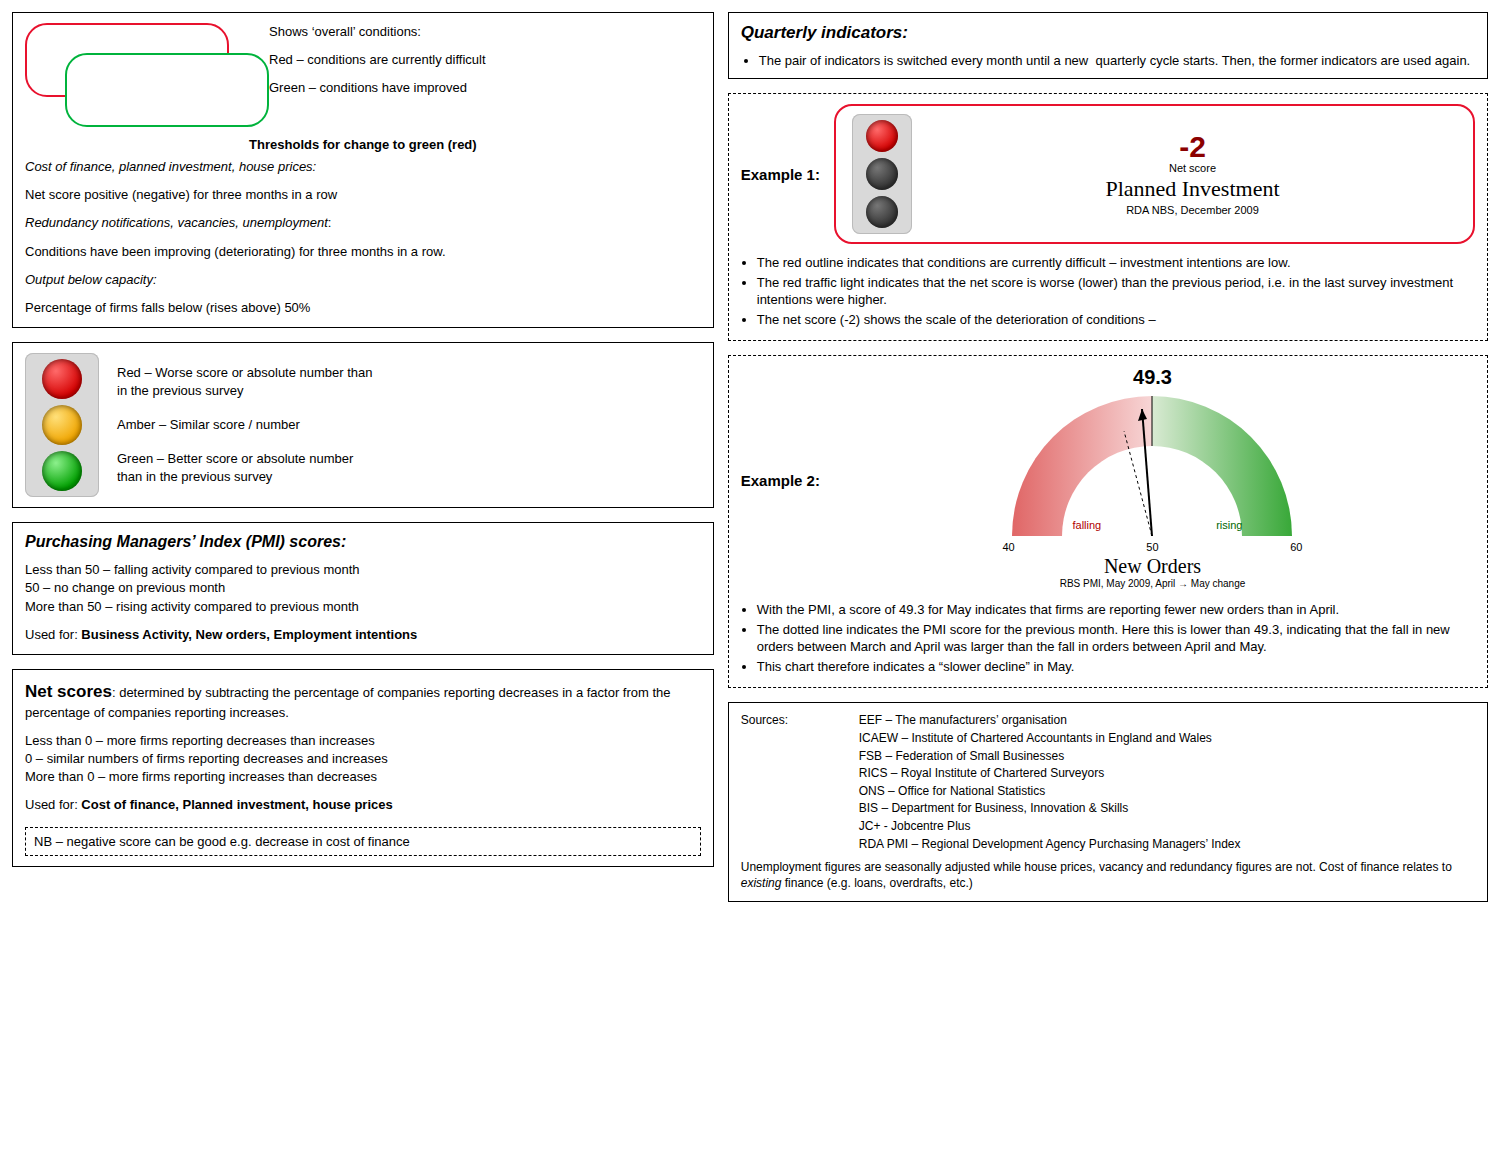Shows ‘overall’ conditions:
Red – conditions are currently difficult
Green – conditions have improved
Thresholds for change to green (red)
Cost of finance, planned investment, house prices:
Net score positive (negative) for three months in a row
Redundancy notifications, vacancies, unemployment:
Conditions have been improving (deteriorating) for three months in a row.
Output below capacity:
Percentage of firms falls below (rises above) 50%
Red – Worse score or absolute number than
in the previous survey
Amber – Similar score / number
Green – Better score or absolute number
than in the previous survey
Purchasing Managers’ Index (PMI) scores:
Less than 50 – falling activity compared to previous month
50 – no change on previous month
More than 50 – rising activity compared to previous month
Used for: Business Activity, New orders, Employment intentions
Net scores: determined by subtracting the percentage of companies reporting decreases in a factor from the percentage of companies reporting increases.
Less than 0 – more firms reporting decreases than increases
0 – similar numbers of firms reporting decreases and increases
More than 0 – more firms reporting increases than decreases
Used for: Cost of finance, Planned investment, house prices
NB – negative score can be good e.g. decrease in cost of finance
Quarterly indicators:
The pair of indicators is switched every month until a new quarterly cycle starts. Then, the former indicators are used again.
Example 1:
-2
Net score
Planned Investment
RDA NBS, December 2009
The red outline indicates that conditions are currently difficult – investment intentions are low.
The red traffic light indicates that the net score is worse (lower) than the previous period, i.e. in the last survey investment intentions were higher.
The net score (-2) shows the scale of the deterioration of conditions –
Example 2:
49.3
falling rising
405060
New Orders
RBS PMI, May 2009, April → May change
With the PMI, a score of 49.3 for May indicates that firms are reporting fewer new orders than in April.
The dotted line indicates the PMI score for the previous month. Here this is lower than 49.3, indicating that the fall in new orders between March and April was larger than the fall in orders between April and May.
This chart therefore indicates a “slower decline” in May.
| Sources: | EEF – The manufacturers’ organisation |
| | ICAEW – Institute of Chartered Accountants in England and Wales |
| | FSB – Federation of Small Businesses |
| | RICS – Royal Institute of Chartered Surveyors |
| | ONS – Office for National Statistics |
| | BIS – Department for Business, Innovation & Skills |
| | JC+ - Jobcentre Plus |
| | RDA PMI – Regional Development Agency Purchasing Managers’ Index |
Unemployment figures are seasonally adjusted while house prices, vacancy and redundancy figures are not. Cost of finance relates to existing finance (e.g. loans, overdrafts, etc.)